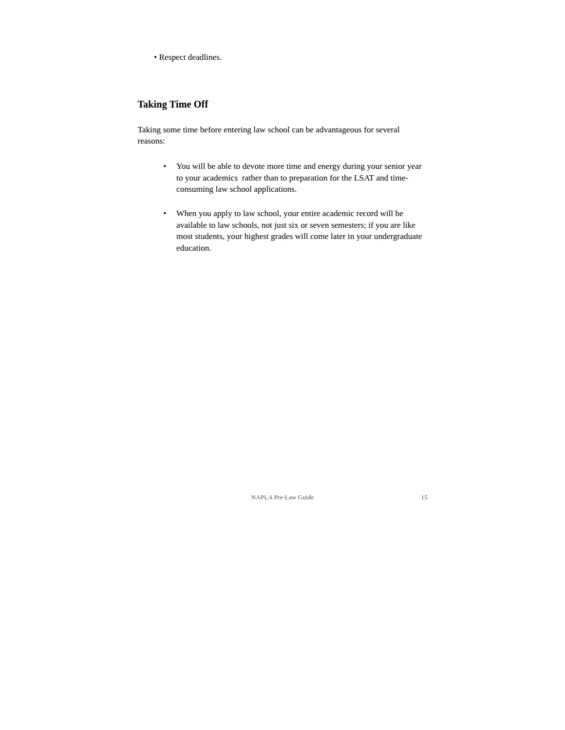• Respect deadlines.
Taking Time Off
Taking some time before entering law school can be advantageous for several reasons:
You will be able to devote more time and energy during your senior year to your academics rather than to preparation for the LSAT and time-consuming law school applications.
When you apply to law school, your entire academic record will be available to law schools, not just six or seven semesters; if you are like most students, your highest grades will come later in your undergraduate education.
NAPLA Pre-Law Guide 15